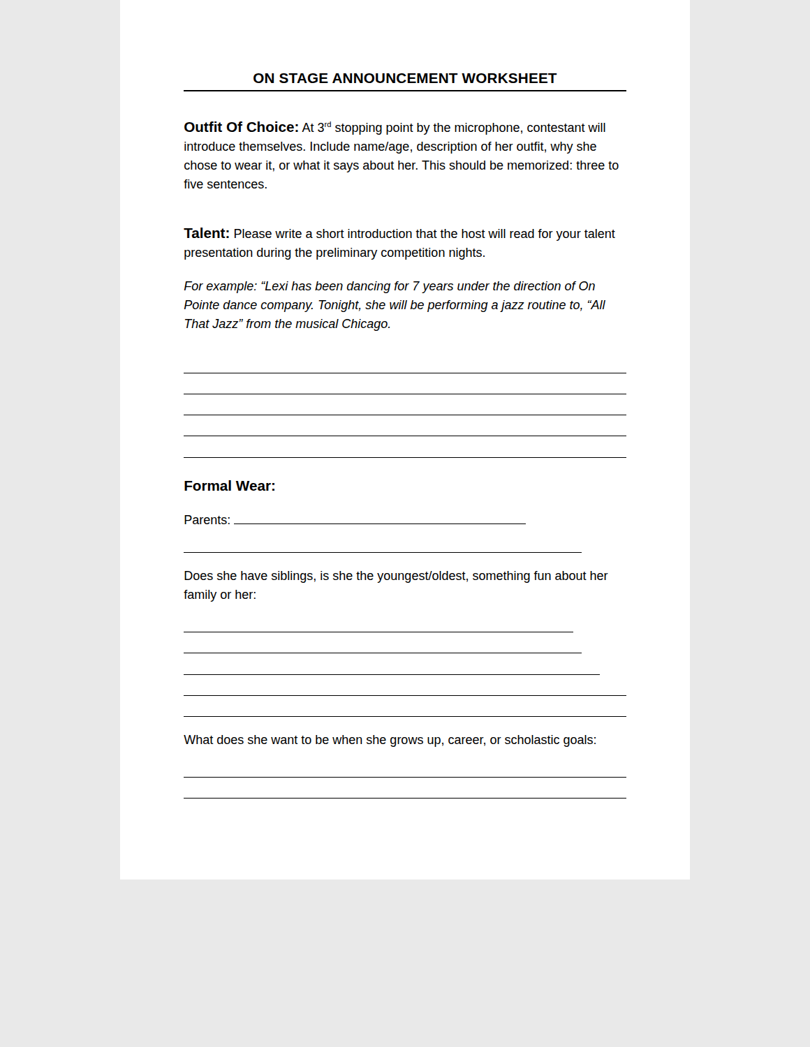ON STAGE ANNOUNCEMENT WORKSHEET
Outfit Of Choice: At 3rd stopping point by the microphone, contestant will introduce themselves. Include name/age, description of her outfit, why she chose to wear it, or what it says about her. This should be memorized: three to five sentences.
Talent: Please write a short introduction that the host will read for your talent presentation during the preliminary competition nights.
For example: “Lexi has been dancing for 7 years under the direction of On Pointe dance company. Tonight, she will be performing a jazz routine to, “All That Jazz” from the musical Chicago.
Formal Wear:
Parents:
Does she have siblings, is she the youngest/oldest, something fun about her family or her:
What does she want to be when she grows up, career, or scholastic goals: